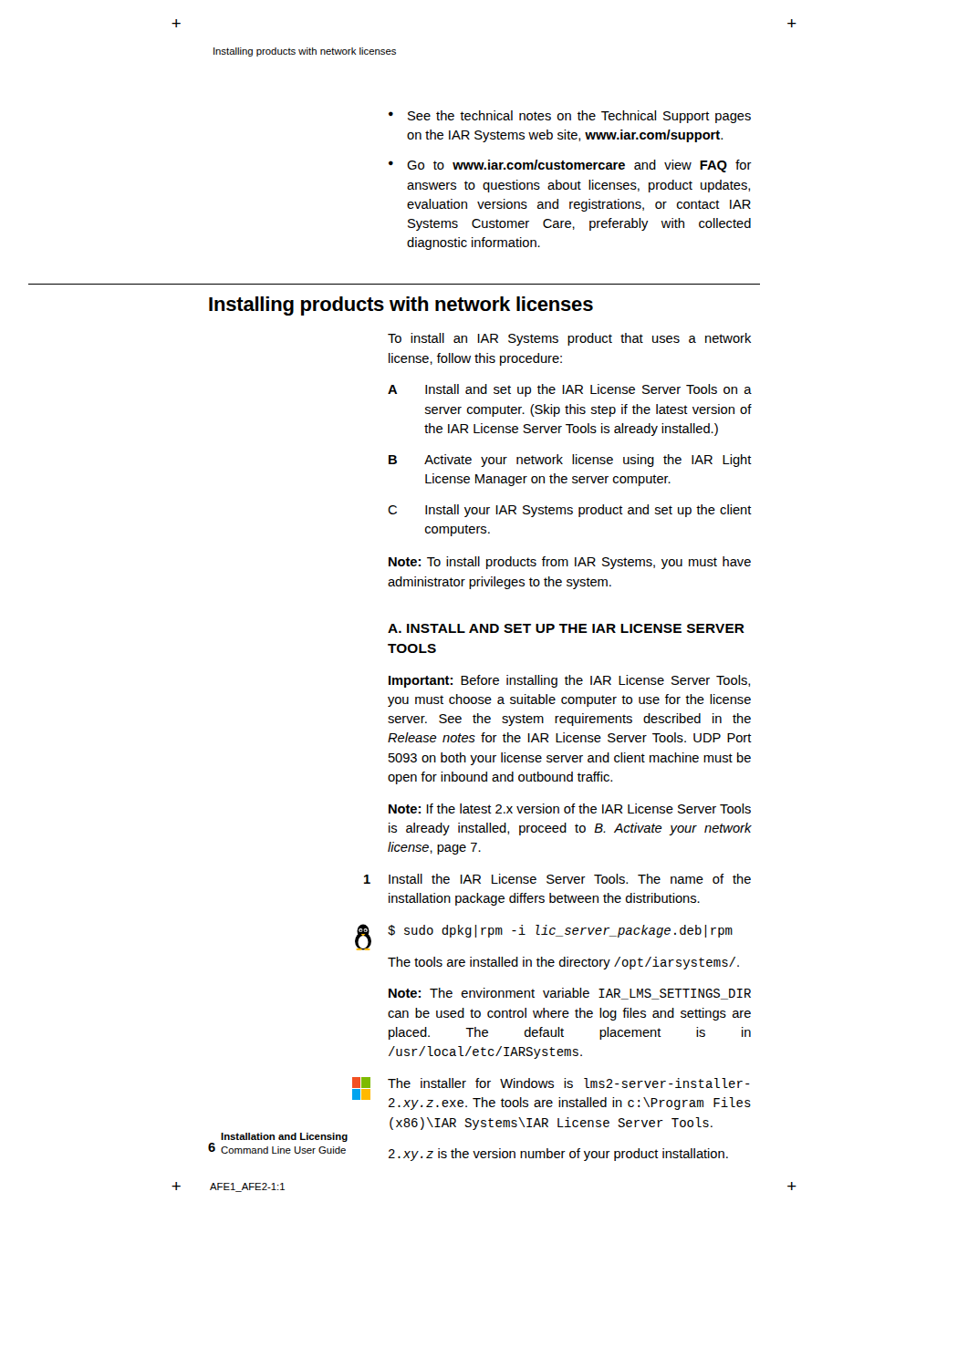+
+
+
+
Installing products with network licenses
See the technical notes on the Technical Support pages on the IAR Systems web site, www.iar.com/support.
Go to www.iar.com/customercare and view FAQ for answers to questions about licenses, product updates, evaluation versions and registrations, or contact IAR Systems Customer Care, preferably with collected diagnostic information.
Installing products with network licenses
To install an IAR Systems product that uses a network license, follow this procedure:
A
Install and set up the IAR License Server Tools on a server computer. (Skip this step if the latest version of the IAR License Server Tools is already installed.)
B
Activate your network license using the IAR Light License Manager on the server computer.
C
Install your IAR Systems product and set up the client computers.
Note: To install products from IAR Systems, you must have administrator privileges to the system.
A. INSTALL AND SET UP THE IAR LICENSE SERVER TOOLS
Important: Before installing the IAR License Server Tools, you must choose a suitable computer to use for the license server. See the system requirements described in the Release notes for the IAR License Server Tools. UDP Port 5093 on both your license server and client machine must be open for inbound and outbound traffic.
Note: If the latest 2.x version of the IAR License Server Tools is already installed, proceed to B. Activate your network license, page 7.
1
Install the IAR License Server Tools. The name of the installation package differs between the distributions.
$ sudo dpkg|rpm -i lic_server_package.deb|rpm
The tools are installed in the directory /opt/iarsystems/.
Note: The environment variable IAR_LMS_SETTINGS_DIR can be used to control where the log files and settings are placed. The default placement is in /usr/local/etc/IARSystems.
The installer for Windows is lms2-server-installer-2.xy.z.exe. The tools are installed in c:\Program Files (x86)\IAR Systems\IAR License Server Tools.
2.xy.z is the version number of your product installation.
6
Installation and Licensing
Command Line User Guide
AFE1_AFE2-1:1